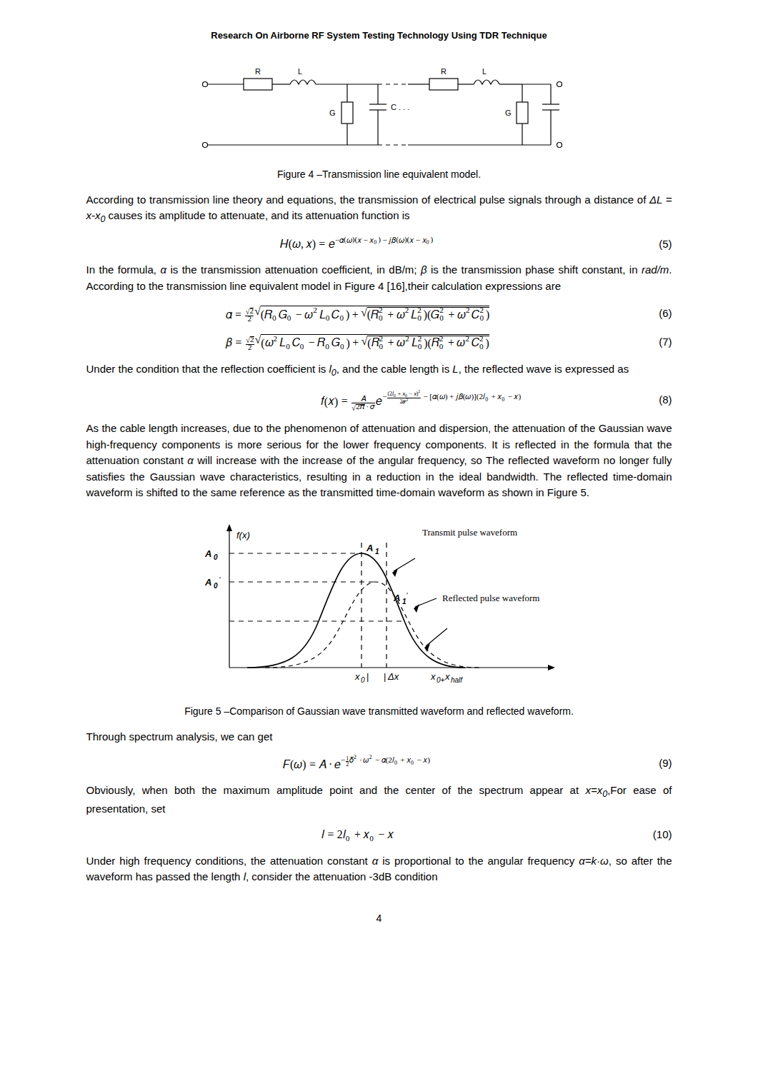Research On Airborne RF System Testing Technology Using TDR Technique
R L R L G C . . . G C
Figure 4 –Transmission line equivalent model.
According to transmission line theory and equations, the transmission of electrical pulse signals through a distance of ΔL = x-x0 causes its amplitude to attenuate, and its attenuation function is
H(ω,x)= e−α(ω)(x−x0)−jβ(ω)(x−x0)
(5)
In the formula, α is the transmission attenuation coefficient, in dB/m; β is the transmission phase shift constant, in rad/m. According to the transmission line equivalent model in Figure 4 [16],their calculation expressions are
α= 22 (R0G0−ω2L0C0) + (R02+ω2L02) (G02+ω2C02)
(6)
β= 22 (ω2L0C0−R0G0) + (R02+ω2L02) (R02+ω2C02)
(7)
Under the condition that the reflection coefficient is l0, and the cable length is L, the reflected wave is expressed as
f(x)= A2π·σ e − (2l0+x0−x)2 2σ2 − [α(ω)+jβ(ω)] (2l0+x0−x)
(8)
As the cable length increases, due to the phenomenon of attenuation and dispersion, the attenuation of the Gaussian wave high-frequency components is more serious for the lower frequency components. It is reflected in the formula that the attenuation constant α will increase with the increase of the angular frequency, so The reflected waveform no longer fully satisfies the Gaussian wave characteristics, resulting in a reduction in the ideal bandwidth. The reflected time-domain waveform is shifted to the same reference as the transmitted time-domain waveform as shown in Figure 5.
f(x) A 0 A 0 ' A 1 A 1 ' Transmit pulse waveform Reflected pulse waveform x 0 | | Δx x 0+ x half
Figure 5 –Comparison of Gaussian wave transmitted waveform and reflected waveform.
Through spectrum analysis, we can get
F(ω)=A· e −12 δ2·ω2 −α(2l0+x0−x)
(9)
Obviously, when both the maximum amplitude point and the center of the spectrum appear at x=x0,For ease of presentation, set
l=2l0+x0−x
(10)
Under high frequency conditions, the attenuation constant α is proportional to the angular frequency α=k·ω, so after the waveform has passed the length l, consider the attenuation -3dB condition
4